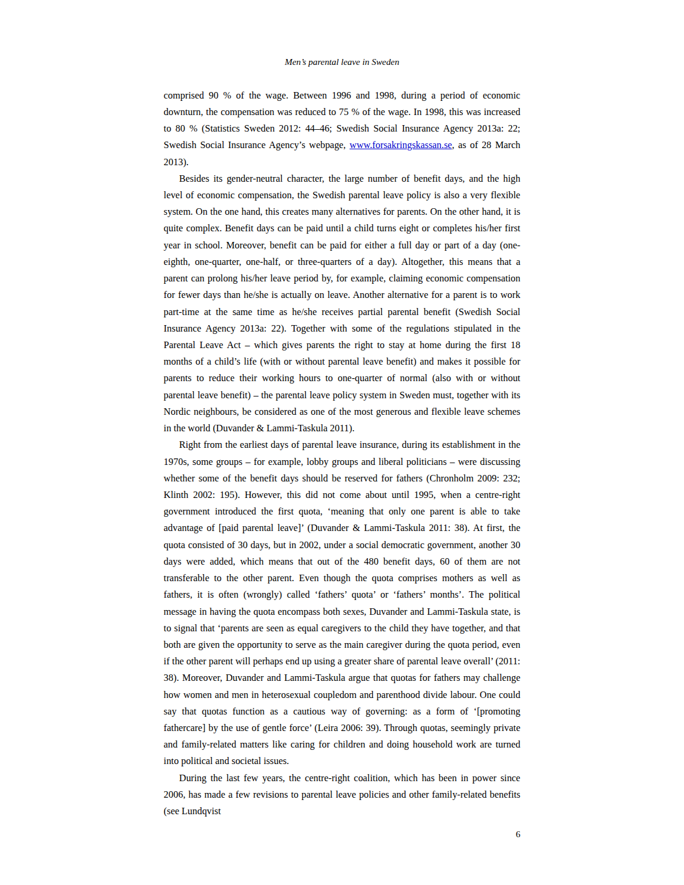Men’s parental leave in Sweden
comprised 90 % of the wage. Between 1996 and 1998, during a period of economic downturn, the compensation was reduced to 75 % of the wage. In 1998, this was increased to 80 % (Statistics Sweden 2012: 44–46; Swedish Social Insurance Agency 2013a: 22; Swedish Social Insurance Agency’s webpage, www.forsakringskassan.se, as of 28 March 2013).
Besides its gender-neutral character, the large number of benefit days, and the high level of economic compensation, the Swedish parental leave policy is also a very flexible system. On the one hand, this creates many alternatives for parents. On the other hand, it is quite complex. Benefit days can be paid until a child turns eight or completes his/her first year in school. Moreover, benefit can be paid for either a full day or part of a day (one-eighth, one-quarter, one-half, or three-quarters of a day). Altogether, this means that a parent can prolong his/her leave period by, for example, claiming economic compensation for fewer days than he/she is actually on leave. Another alternative for a parent is to work part-time at the same time as he/she receives partial parental benefit (Swedish Social Insurance Agency 2013a: 22). Together with some of the regulations stipulated in the Parental Leave Act – which gives parents the right to stay at home during the first 18 months of a child’s life (with or without parental leave benefit) and makes it possible for parents to reduce their working hours to one-quarter of normal (also with or without parental leave benefit) – the parental leave policy system in Sweden must, together with its Nordic neighbours, be considered as one of the most generous and flexible leave schemes in the world (Duvander & Lammi-Taskula 2011).
Right from the earliest days of parental leave insurance, during its establishment in the 1970s, some groups – for example, lobby groups and liberal politicians – were discussing whether some of the benefit days should be reserved for fathers (Chronholm 2009: 232; Klinth 2002: 195). However, this did not come about until 1995, when a centre-right government introduced the first quota, ‘meaning that only one parent is able to take advantage of [paid parental leave]’ (Duvander & Lammi-Taskula 2011: 38). At first, the quota consisted of 30 days, but in 2002, under a social democratic government, another 30 days were added, which means that out of the 480 benefit days, 60 of them are not transferable to the other parent. Even though the quota comprises mothers as well as fathers, it is often (wrongly) called ‘fathers’ quota’ or ‘fathers’ months’. The political message in having the quota encompass both sexes, Duvander and Lammi-Taskula state, is to signal that ‘parents are seen as equal caregivers to the child they have together, and that both are given the opportunity to serve as the main caregiver during the quota period, even if the other parent will perhaps end up using a greater share of parental leave overall’ (2011: 38). Moreover, Duvander and Lammi-Taskula argue that quotas for fathers may challenge how women and men in heterosexual coupledom and parenthood divide labour. One could say that quotas function as a cautious way of governing: as a form of ‘[promoting fathercare] by the use of gentle force’ (Leira 2006: 39). Through quotas, seemingly private and family-related matters like caring for children and doing household work are turned into political and societal issues.
During the last few years, the centre-right coalition, which has been in power since 2006, has made a few revisions to parental leave policies and other family-related benefits (see Lundqvist
6